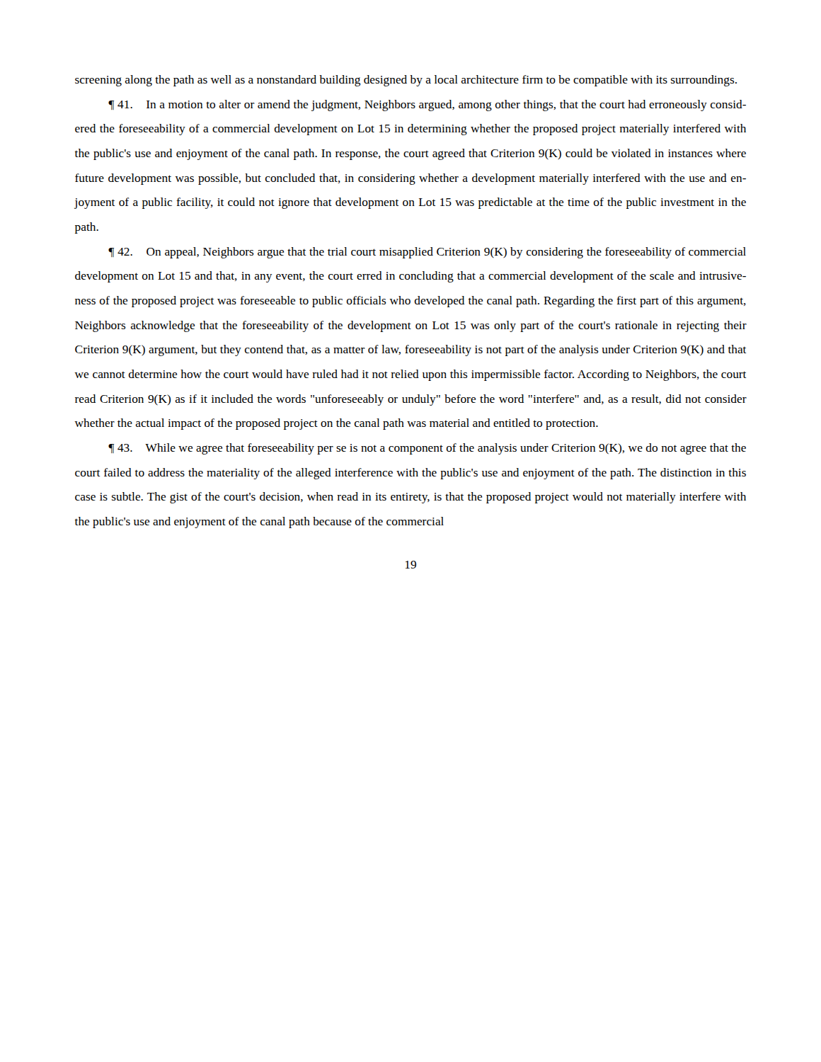screening along the path as well as a nonstandard building designed by a local architecture firm to be compatible with its surroundings.
¶ 41. In a motion to alter or amend the judgment, Neighbors argued, among other things, that the court had erroneously considered the foreseeability of a commercial development on Lot 15 in determining whether the proposed project materially interfered with the public's use and enjoyment of the canal path. In response, the court agreed that Criterion 9(K) could be violated in instances where future development was possible, but concluded that, in considering whether a development materially interfered with the use and enjoyment of a public facility, it could not ignore that development on Lot 15 was predictable at the time of the public investment in the path.
¶ 42. On appeal, Neighbors argue that the trial court misapplied Criterion 9(K) by considering the foreseeability of commercial development on Lot 15 and that, in any event, the court erred in concluding that a commercial development of the scale and intrusiveness of the proposed project was foreseeable to public officials who developed the canal path. Regarding the first part of this argument, Neighbors acknowledge that the foreseeability of the development on Lot 15 was only part of the court's rationale in rejecting their Criterion 9(K) argument, but they contend that, as a matter of law, foreseeability is not part of the analysis under Criterion 9(K) and that we cannot determine how the court would have ruled had it not relied upon this impermissible factor. According to Neighbors, the court read Criterion 9(K) as if it included the words "unforeseeably or unduly" before the word "interfere" and, as a result, did not consider whether the actual impact of the proposed project on the canal path was material and entitled to protection.
¶ 43. While we agree that foreseeability per se is not a component of the analysis under Criterion 9(K), we do not agree that the court failed to address the materiality of the alleged interference with the public's use and enjoyment of the path. The distinction in this case is subtle. The gist of the court's decision, when read in its entirety, is that the proposed project would not materially interfere with the public's use and enjoyment of the canal path because of the commercial
19